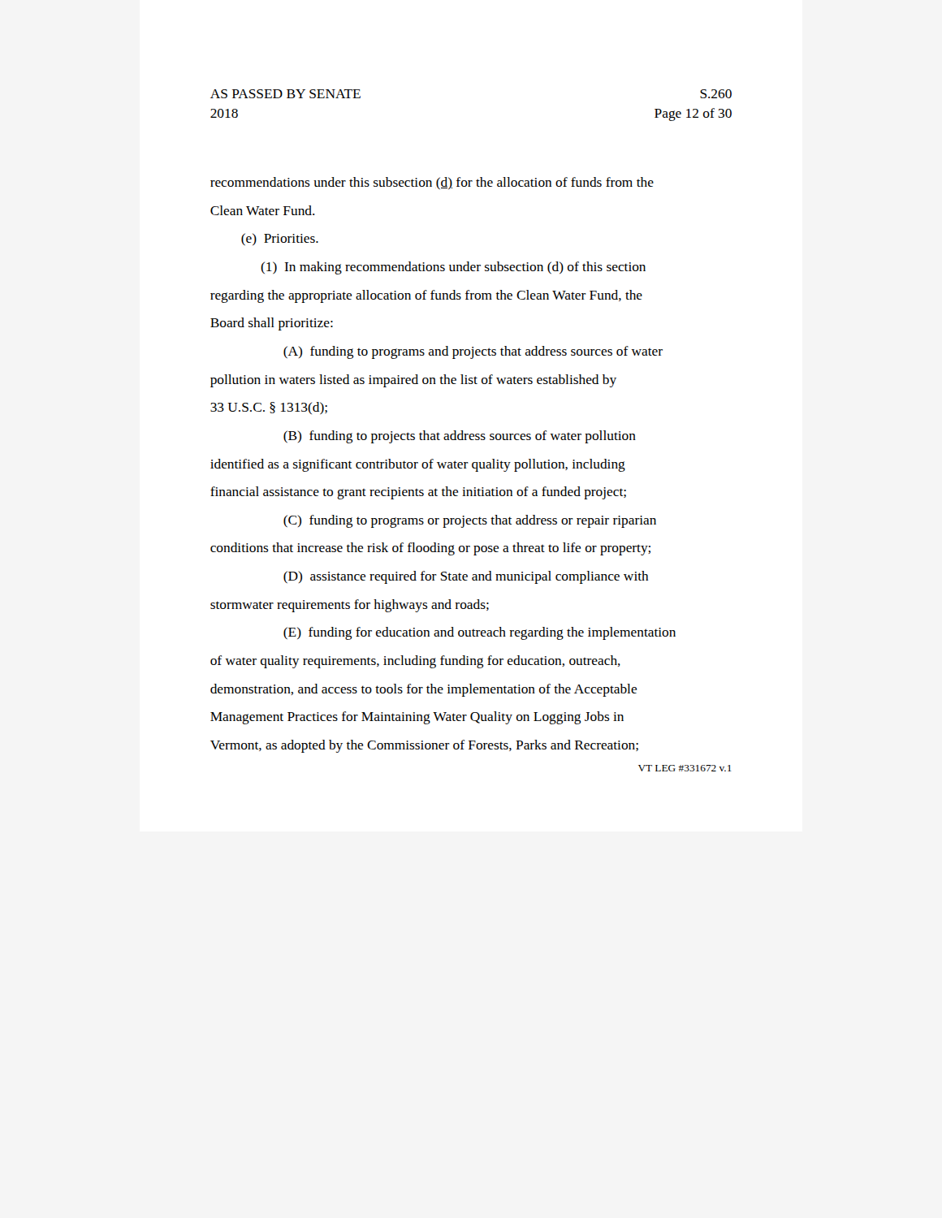AS PASSED BY SENATE 2018
S.260 Page 12 of 30
recommendations under this subsection (d) for the allocation of funds from the
Clean Water Fund.
(e) Priorities.
(1) In making recommendations under subsection (d) of this section
regarding the appropriate allocation of funds from the Clean Water Fund, the
Board shall prioritize:
(A) funding to programs and projects that address sources of water
pollution in waters listed as impaired on the list of waters established by
33 U.S.C. § 1313(d);
(B) funding to projects that address sources of water pollution
identified as a significant contributor of water quality pollution, including
financial assistance to grant recipients at the initiation of a funded project;
(C) funding to programs or projects that address or repair riparian
conditions that increase the risk of flooding or pose a threat to life or property;
(D) assistance required for State and municipal compliance with
stormwater requirements for highways and roads;
(E) funding for education and outreach regarding the implementation
of water quality requirements, including funding for education, outreach,
demonstration, and access to tools for the implementation of the Acceptable
Management Practices for Maintaining Water Quality on Logging Jobs in
Vermont, as adopted by the Commissioner of Forests, Parks and Recreation;
VT LEG #331672 v.1